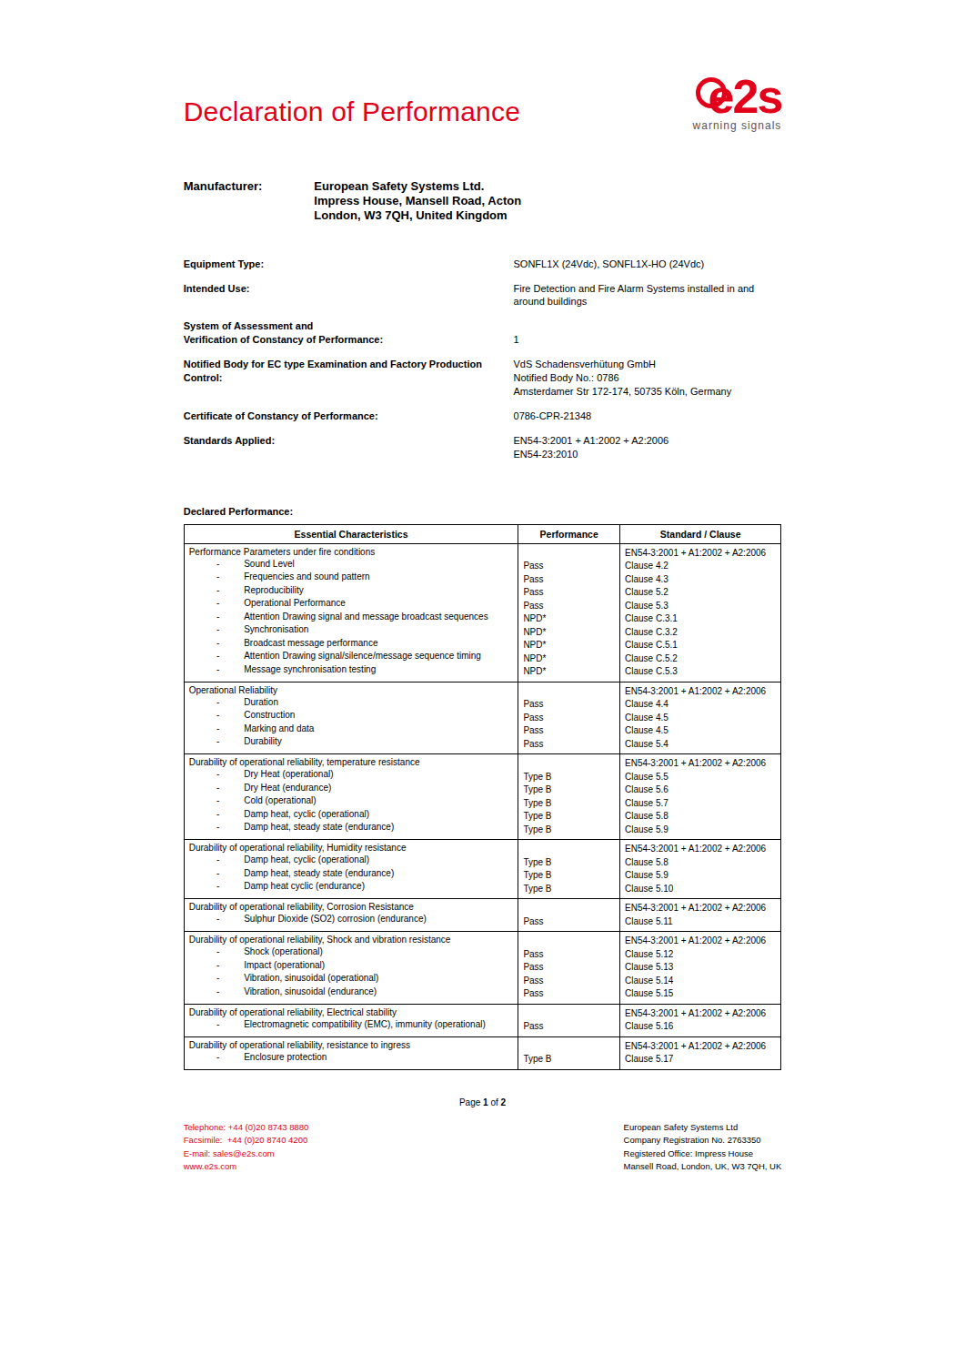Declaration of Performance
e2s
warning signals
Manufacturer:
European Safety Systems Ltd.
Impress House, Mansell Road, Acton
London, W3 7QH, United Kingdom
Equipment Type:
SONFL1X (24Vdc), SONFL1X-HO (24Vdc)
Intended Use:
Fire Detection and Fire Alarm Systems installed in and around buildings
System of Assessment and
Verification of Constancy of Performance:
1
Notified Body for EC type Examination and Factory Production Control:
VdS Schadensverhütung GmbH
Notified Body No.: 0786
Amsterdamer Str 172-174, 50735 Köln, Germany
Certificate of Constancy of Performance:
0786-CPR-21348
Standards Applied:
EN54-3:2001 + A1:2002 + A2:2006
EN54-23:2010
Declared Performance:
| Essential Characteristics | Performance | Standard / Clause |
| --- | --- | --- |
| Performance Parameters under fire conditions Sound Level Frequencies and sound pattern Reproducibility Operational Performance Attention Drawing signal and message broadcast sequences Synchronisation Broadcast message performance Attention Drawing signal/silence/message sequence timing Message synchronisation testing | Pass Pass Pass Pass NPD* NPD* NPD* NPD* NPD* | EN54-3:2001 + A1:2002 + A2:2006 Clause 4.2 Clause 4.3 Clause 5.2 Clause 5.3 Clause C.3.1 Clause C.3.2 Clause C.5.1 Clause C.5.2 Clause C.5.3 |
| Operational Reliability Duration Construction Marking and data Durability | Pass Pass Pass Pass | EN54-3:2001 + A1:2002 + A2:2006 Clause 4.4 Clause 4.5 Clause 4.5 Clause 5.4 |
| Durability of operational reliability, temperature resistance Dry Heat (operational) Dry Heat (endurance) Cold (operational) Damp heat, cyclic (operational) Damp heat, steady state (endurance) | Type B Type B Type B Type B Type B | EN54-3:2001 + A1:2002 + A2:2006 Clause 5.5 Clause 5.6 Clause 5.7 Clause 5.8 Clause 5.9 |
| Durability of operational reliability, Humidity resistance Damp heat, cyclic (operational) Damp heat, steady state (endurance) Damp heat cyclic (endurance) | Type B Type B Type B | EN54-3:2001 + A1:2002 + A2:2006 Clause 5.8 Clause 5.9 Clause 5.10 |
| Durability of operational reliability, Corrosion Resistance Sulphur Dioxide (SO2) corrosion (endurance) | Pass | EN54-3:2001 + A1:2002 + A2:2006 Clause 5.11 |
| Durability of operational reliability, Shock and vibration resistance Shock (operational) Impact (operational) Vibration, sinusoidal (operational) Vibration, sinusoidal (endurance) | Pass Pass Pass Pass | EN54-3:2001 + A1:2002 + A2:2006 Clause 5.12 Clause 5.13 Clause 5.14 Clause 5.15 |
| Durability of operational reliability, Electrical stability Electromagnetic compatibility (EMC), immunity (operational) | Pass | EN54-3:2001 + A1:2002 + A2:2006 Clause 5.16 |
| Durability of operational reliability, resistance to ingress Enclosure protection | Type B | EN54-3:2001 + A1:2002 + A2:2006 Clause 5.17 |
Page 1 of 2
Telephone: +44 (0)20 8743 8880
Facsimile: +44 (0)20 8740 4200
E-mail: sales@e2s.com
www.e2s.com
European Safety Systems Ltd
Company Registration No. 2763350
Registered Office: Impress House
Mansell Road, London, UK, W3 7QH, UK